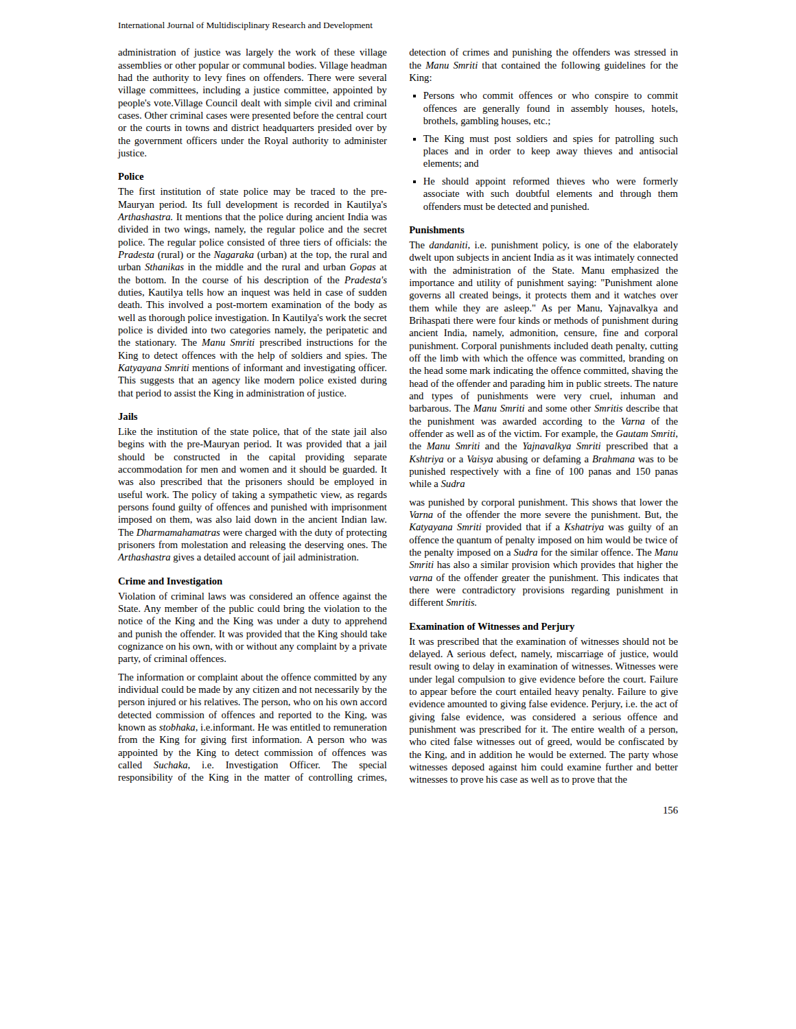International Journal of Multidisciplinary Research and Development
administration of justice was largely the work of these village assemblies or other popular or communal bodies. Village headman had the authority to levy fines on offenders. There were several village committees, including a justice committee, appointed by people's vote.Village Council dealt with simple civil and criminal cases. Other criminal cases were presented before the central court or the courts in towns and district headquarters presided over by the government officers under the Royal authority to administer justice.
Police
The first institution of state police may be traced to the pre-Mauryan period. Its full development is recorded in Kautilya's Arthashastra. It mentions that the police during ancient India was divided in two wings, namely, the regular police and the secret police. The regular police consisted of three tiers of officials: the Pradesta (rural) or the Nagaraka (urban) at the top, the rural and urban Sthanikas in the middle and the rural and urban Gopas at the bottom. In the course of his description of the Pradesta's duties, Kautilya tells how an inquest was held in case of sudden death. This involved a post-mortem examination of the body as well as thorough police investigation. In Kautilya's work the secret police is divided into two categories namely, the peripatetic and the stationary. The Manu Smriti prescribed instructions for the King to detect offences with the help of soldiers and spies. The Katyayana Smriti mentions of informant and investigating officer. This suggests that an agency like modern police existed during that period to assist the King in administration of justice.
Jails
Like the institution of the state police, that of the state jail also begins with the pre-Mauryan period. It was provided that a jail should be constructed in the capital providing separate accommodation for men and women and it should be guarded. It was also prescribed that the prisoners should be employed in useful work. The policy of taking a sympathetic view, as regards persons found guilty of offences and punished with imprisonment imposed on them, was also laid down in the ancient Indian law. The Dharmamahamatras were charged with the duty of protecting prisoners from molestation and releasing the deserving ones. The Arthashastra gives a detailed account of jail administration.
Crime and Investigation
Violation of criminal laws was considered an offence against the State. Any member of the public could bring the violation to the notice of the King and the King was under a duty to apprehend and punish the offender. It was provided that the King should take cognizance on his own, with or without any complaint by a private party, of criminal offences.
The information or complaint about the offence committed by any individual could be made by any citizen and not necessarily by the person injured or his relatives. The person, who on his own accord detected commission of offences and reported to the King, was known as stobhaka, i.e.informant. He was entitled to remuneration from the King for giving first information. A person who was appointed by the King to detect commission of offences was called Suchaka, i.e. Investigation Officer. The special responsibility of the King in the matter of controlling crimes, detection of crimes and punishing the offenders was stressed in the Manu Smriti that contained the following guidelines for the King:
Persons who commit offences or who conspire to commit offences are generally found in assembly houses, hotels, brothels, gambling houses, etc.;
The King must post soldiers and spies for patrolling such places and in order to keep away thieves and antisocial elements; and
He should appoint reformed thieves who were formerly associate with such doubtful elements and through them offenders must be detected and punished.
Punishments
The dandaniti, i.e. punishment policy, is one of the elaborately dwelt upon subjects in ancient India as it was intimately connected with the administration of the State. Manu emphasized the importance and utility of punishment saying: "Punishment alone governs all created beings, it protects them and it watches over them while they are asleep." As per Manu, Yajnavalkya and Brihaspati there were four kinds or methods of punishment during ancient India, namely, admonition, censure, fine and corporal punishment. Corporal punishments included death penalty, cutting off the limb with which the offence was committed, branding on the head some mark indicating the offence committed, shaving the head of the offender and parading him in public streets. The nature and types of punishments were very cruel, inhuman and barbarous. The Manu Smriti and some other Smritis describe that the punishment was awarded according to the Varna of the offender as well as of the victim. For example, the Gautam Smriti, the Manu Smriti and the Yajnavalkya Smriti prescribed that a Kshtriya or a Vaisya abusing or defaming a Brahmana was to be punished respectively with a fine of 100 panas and 150 panas while a Sudra
was punished by corporal punishment. This shows that lower the Varna of the offender the more severe the punishment. But, the Katyayana Smriti provided that if a Kshatriya was guilty of an offence the quantum of penalty imposed on him would be twice of the penalty imposed on a Sudra for the similar offence. The Manu Smriti has also a similar provision which provides that higher the varna of the offender greater the punishment. This indicates that there were contradictory provisions regarding punishment in different Smritis.
Examination of Witnesses and Perjury
It was prescribed that the examination of witnesses should not be delayed. A serious defect, namely, miscarriage of justice, would result owing to delay in examination of witnesses. Witnesses were under legal compulsion to give evidence before the court. Failure to appear before the court entailed heavy penalty. Failure to give evidence amounted to giving false evidence. Perjury, i.e. the act of giving false evidence, was considered a serious offence and punishment was prescribed for it. The entire wealth of a person, who cited false witnesses out of greed, would be confiscated by the King, and in addition he would be externed. The party whose witnesses deposed against him could examine further and better witnesses to prove his case as well as to prove that the
156